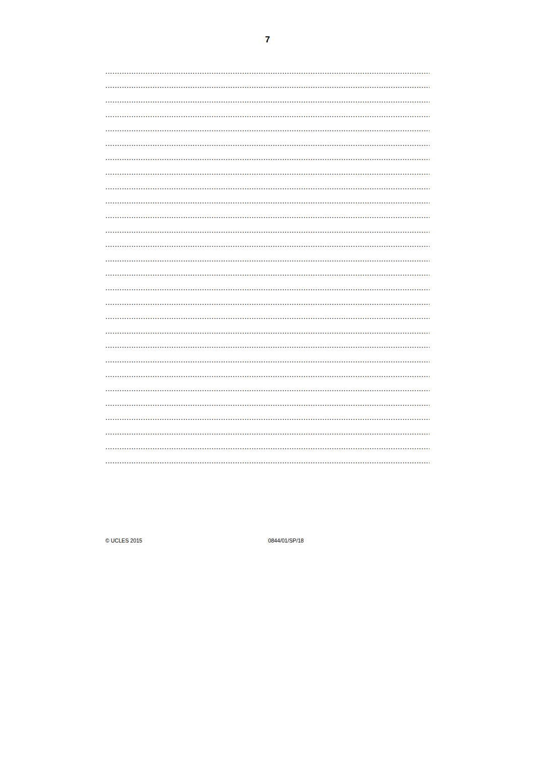7
.......................................................................................................................................................
.......................................................................................................................................................
.......................................................................................................................................................
.......................................................................................................................................................
.......................................................................................................................................................
.......................................................................................................................................................
.......................................................................................................................................................
.......................................................................................................................................................
.......................................................................................................................................................
.......................................................................................................................................................
.......................................................................................................................................................
.......................................................................................................................................................
.......................................................................................................................................................
.......................................................................................................................................................
.......................................................................................................................................................
.......................................................................................................................................................
.......................................................................................................................................................
.......................................................................................................................................................
.......................................................................................................................................................
.......................................................................................................................................................
.......................................................................................................................................................
.......................................................................................................................................................
.......................................................................................................................................................
.......................................................................................................................................................
.......................................................................................................................................................
.......................................................................................................................................................
.......................................................................................................................................................
.......................................................................................................................................................
© UCLES 2015
0844/01/SP/18